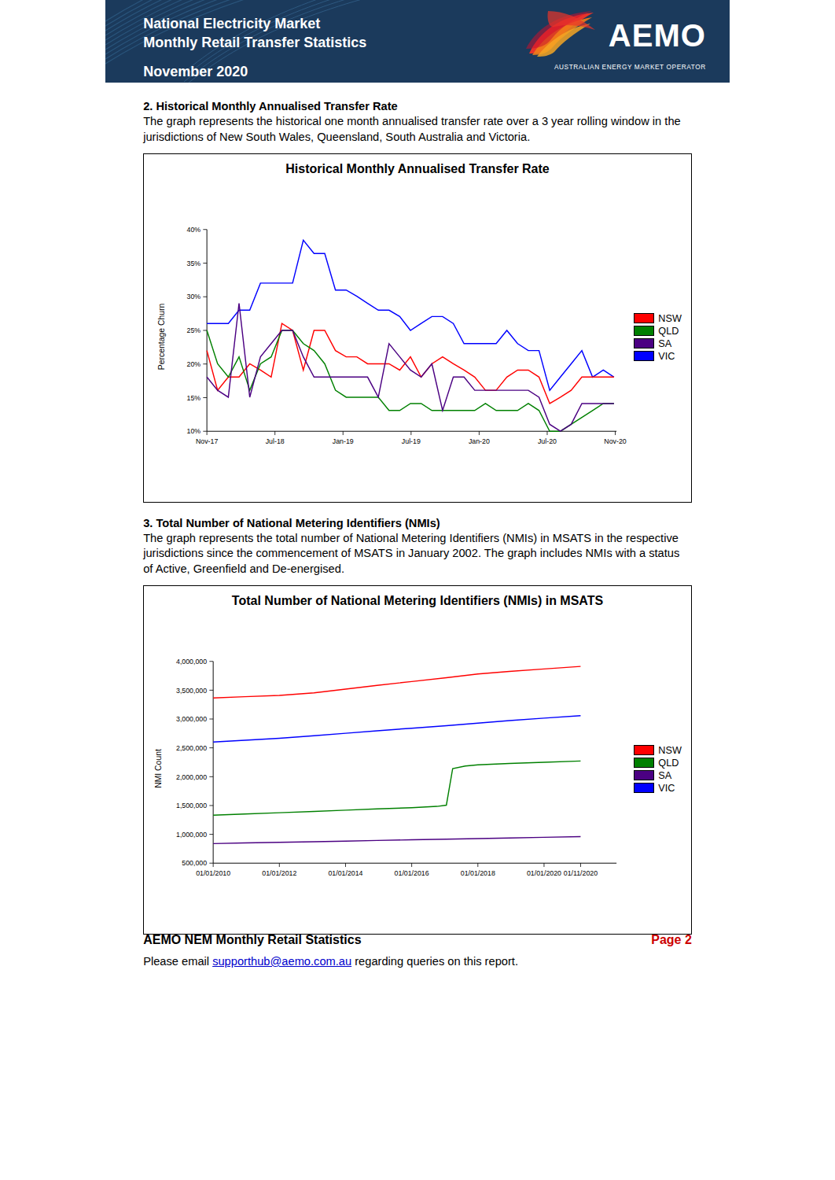National Electricity Market
Monthly Retail Transfer Statistics
November 2020
AEMO
AUSTRALIAN ENERGY MARKET OPERATOR
2. Historical Monthly Annualised Transfer Rate
The graph represents the historical one month annualised transfer rate over a 3 year rolling window in the jurisdictions of New South Wales, Queensland, South Australia and Victoria.
Historical Monthly Annualised Transfer Rate
Percentage Churn 10% 15% 20% 25% 30% 35% 40% Nov-17 Jul-18 Jan-19 Jul-19 Jan-20 Jul-20 Nov-20
NSW
QLD
SA
VIC
3. Total Number of National Metering Identifiers (NMIs)
The graph represents the total number of National Metering Identifiers (NMIs) in MSATS in the respective jurisdictions since the commencement of MSATS in January 2002. The graph includes NMIs with a status of Active, Greenfield and De-energised.
Total Number of National Metering Identifiers (NMIs) in MSATS
NMI Count 500,000 1,000,000 1,500,000 2,000,000 2,500,000 3,000,000 3,500,000 4,000,000 01/01/2010 01/01/2012 01/01/2014 01/01/2016 01/01/2018 01/01/2020 01/11/2020
NSW
QLD
SA
VIC
Please email supporthub@aemo.com.au regarding queries on this report.
AEMO NEM Monthly Retail Statistics
Page 2